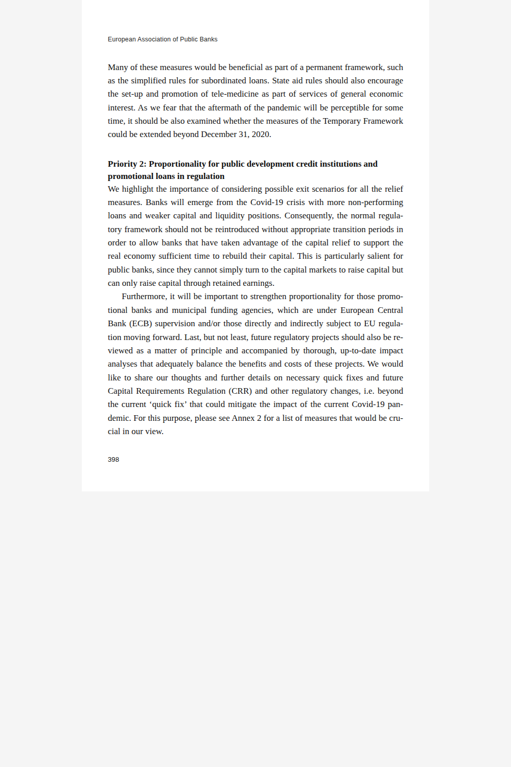European Association of Public Banks
Many of these measures would be beneficial as part of a permanent framework, such as the simplified rules for subordinated loans. State aid rules should also encourage the set-up and promotion of tele-medicine as part of services of general economic interest. As we fear that the aftermath of the pandemic will be perceptible for some time, it should be also examined whether the measures of the Temporary Framework could be extended beyond December 31, 2020.
Priority 2: Proportionality for public development credit institutions and promotional loans in regulation
We highlight the importance of considering possible exit scenarios for all the relief measures. Banks will emerge from the Covid-19 crisis with more non-performing loans and weaker capital and liquidity positions. Consequently, the normal regulatory framework should not be reintroduced without appropriate transition periods in order to allow banks that have taken advantage of the capital relief to support the real economy sufficient time to rebuild their capital. This is particularly salient for public banks, since they cannot simply turn to the capital markets to raise capital but can only raise capital through retained earnings.
Furthermore, it will be important to strengthen proportionality for those promotional banks and municipal funding agencies, which are under European Central Bank (ECB) supervision and/or those directly and indirectly subject to EU regulation moving forward. Last, but not least, future regulatory projects should also be reviewed as a matter of principle and accompanied by thorough, up-to-date impact analyses that adequately balance the benefits and costs of these projects. We would like to share our thoughts and further details on necessary quick fixes and future Capital Requirements Regulation (CRR) and other regulatory changes, i.e. beyond the current ‘quick fix’ that could mitigate the impact of the current Covid-19 pandemic. For this purpose, please see Annex 2 for a list of measures that would be crucial in our view.
398